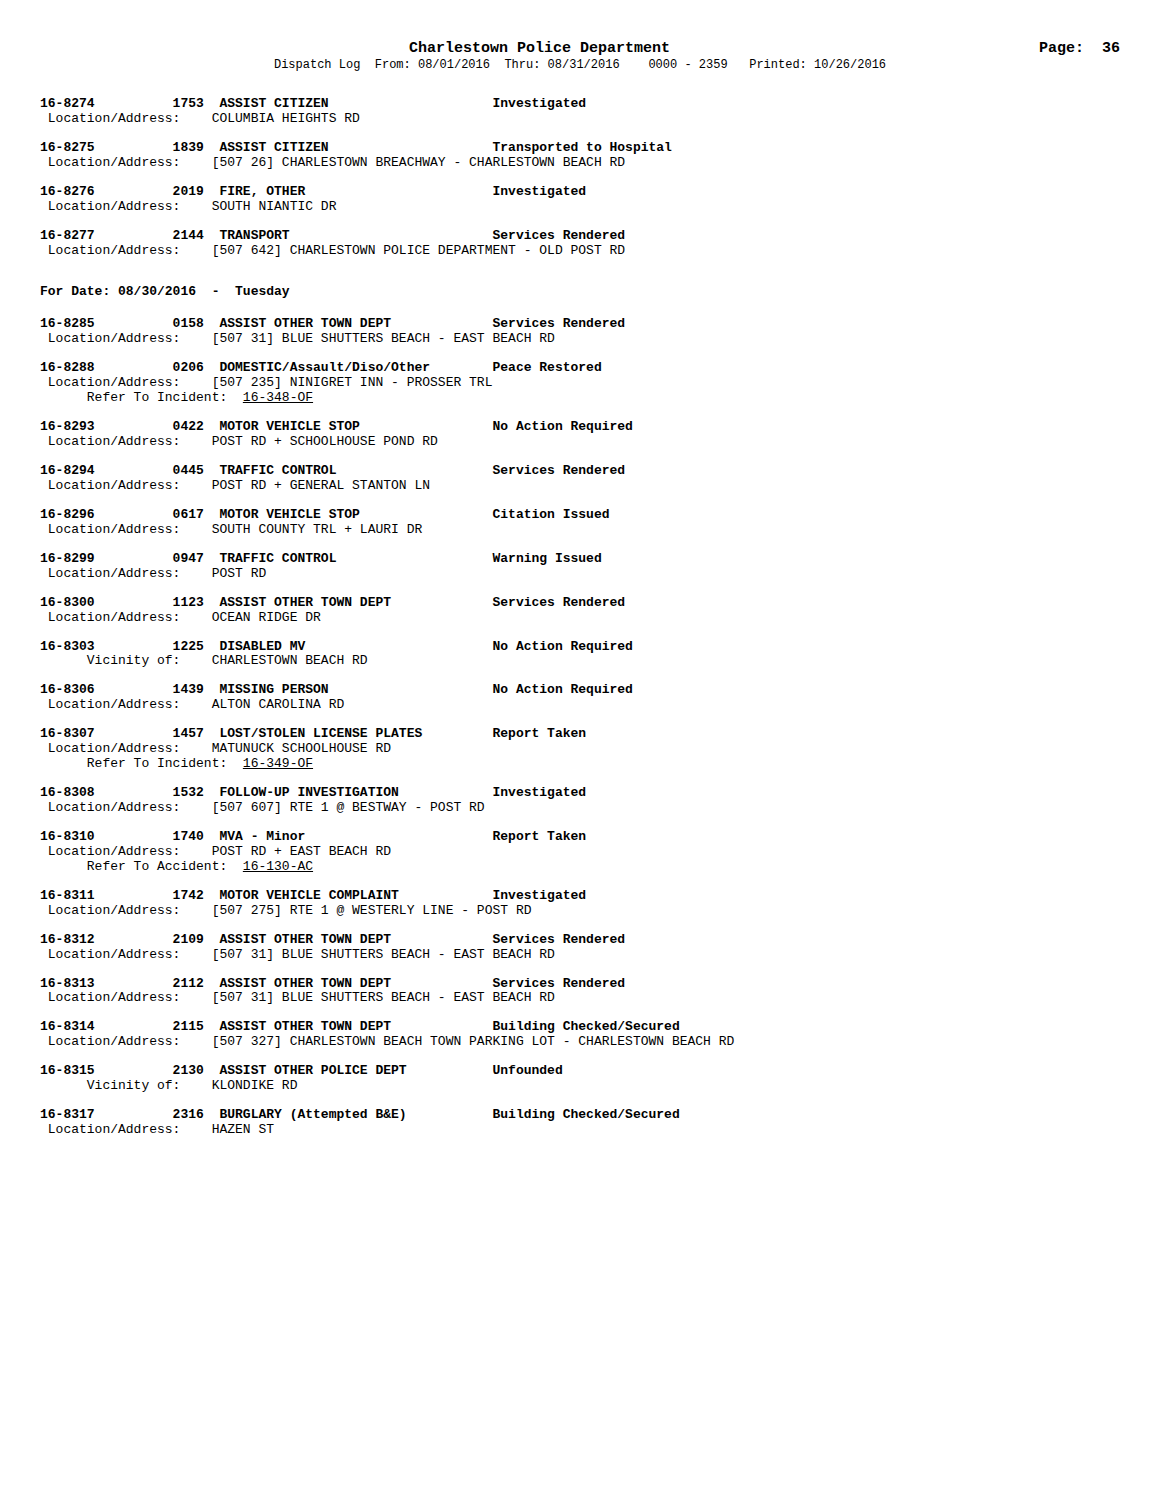Charlestown Police DepartmentPage: 36
Dispatch Log From: 08/01/2016 Thru: 08/31/2016 0000 - 2359 Printed: 10/26/2016
16-8274 1753 ASSIST CITIZEN Investigated
Location/Address: COLUMBIA HEIGHTS RD
16-8275 1839 ASSIST CITIZEN Transported to Hospital
Location/Address: [507 26] CHARLESTOWN BREACHWAY - CHARLESTOWN BEACH RD
16-8276 2019 FIRE, OTHER Investigated
Location/Address: SOUTH NIANTIC DR
16-8277 2144 TRANSPORT Services Rendered
Location/Address: [507 642] CHARLESTOWN POLICE DEPARTMENT - OLD POST RD
For Date: 08/30/2016 - Tuesday
16-8285 0158 ASSIST OTHER TOWN DEPT Services Rendered
Location/Address: [507 31] BLUE SHUTTERS BEACH - EAST BEACH RD
16-8288 0206 DOMESTIC/Assault/Diso/Other Peace Restored
Location/Address: [507 235] NINIGRET INN - PROSSER TRL
Refer To Incident: 16-348-OF
16-8293 0422 MOTOR VEHICLE STOP No Action Required
Location/Address: POST RD + SCHOOLHOUSE POND RD
16-8294 0445 TRAFFIC CONTROL Services Rendered
Location/Address: POST RD + GENERAL STANTON LN
16-8296 0617 MOTOR VEHICLE STOP Citation Issued
Location/Address: SOUTH COUNTY TRL + LAURI DR
16-8299 0947 TRAFFIC CONTROL Warning Issued
Location/Address: POST RD
16-8300 1123 ASSIST OTHER TOWN DEPT Services Rendered
Location/Address: OCEAN RIDGE DR
16-8303 1225 DISABLED MV No Action Required
Vicinity of: CHARLESTOWN BEACH RD
16-8306 1439 MISSING PERSON No Action Required
Location/Address: ALTON CAROLINA RD
16-8307 1457 LOST/STOLEN LICENSE PLATES Report Taken
Location/Address: MATUNUCK SCHOOLHOUSE RD
Refer To Incident: 16-349-OF
16-8308 1532 FOLLOW-UP INVESTIGATION Investigated
Location/Address: [507 607] RTE 1 @ BESTWAY - POST RD
16-8310 1740 MVA - Minor Report Taken
Location/Address: POST RD + EAST BEACH RD
Refer To Accident: 16-130-AC
16-8311 1742 MOTOR VEHICLE COMPLAINT Investigated
Location/Address: [507 275] RTE 1 @ WESTERLY LINE - POST RD
16-8312 2109 ASSIST OTHER TOWN DEPT Services Rendered
Location/Address: [507 31] BLUE SHUTTERS BEACH - EAST BEACH RD
16-8313 2112 ASSIST OTHER TOWN DEPT Services Rendered
Location/Address: [507 31] BLUE SHUTTERS BEACH - EAST BEACH RD
16-8314 2115 ASSIST OTHER TOWN DEPT Building Checked/Secured
Location/Address: [507 327] CHARLESTOWN BEACH TOWN PARKING LOT - CHARLESTOWN BEACH RD
16-8315 2130 ASSIST OTHER POLICE DEPT Unfounded
Vicinity of: KLONDIKE RD
16-8317 2316 BURGLARY (Attempted B&E) Building Checked/Secured
Location/Address: HAZEN ST